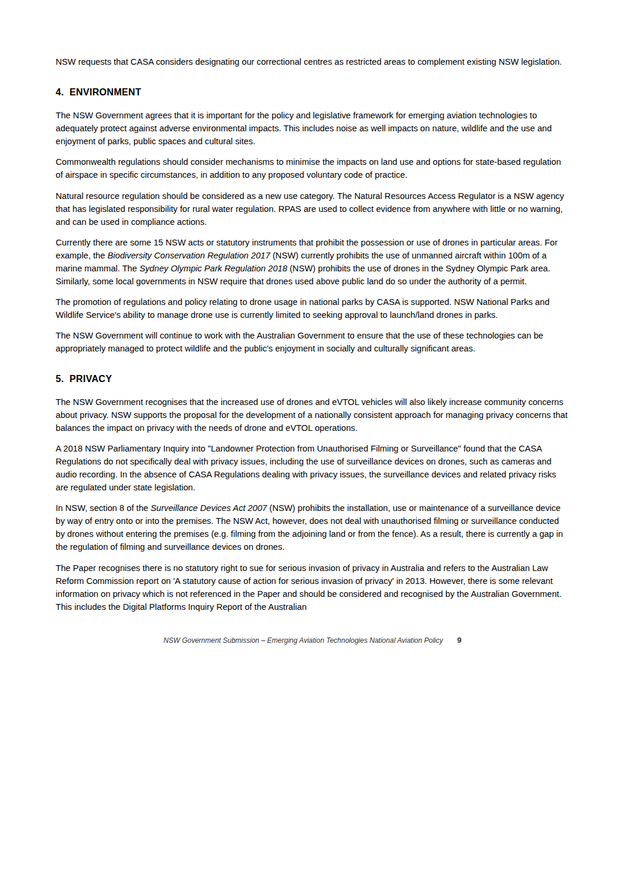NSW requests that CASA considers designating our correctional centres as restricted areas to complement existing NSW legislation.
4. ENVIRONMENT
The NSW Government agrees that it is important for the policy and legislative framework for emerging aviation technologies to adequately protect against adverse environmental impacts. This includes noise as well impacts on nature, wildlife and the use and enjoyment of parks, public spaces and cultural sites.
Commonwealth regulations should consider mechanisms to minimise the impacts on land use and options for state-based regulation of airspace in specific circumstances, in addition to any proposed voluntary code of practice.
Natural resource regulation should be considered as a new use category. The Natural Resources Access Regulator is a NSW agency that has legislated responsibility for rural water regulation. RPAS are used to collect evidence from anywhere with little or no warning, and can be used in compliance actions.
Currently there are some 15 NSW acts or statutory instruments that prohibit the possession or use of drones in particular areas. For example, the Biodiversity Conservation Regulation 2017 (NSW) currently prohibits the use of unmanned aircraft within 100m of a marine mammal. The Sydney Olympic Park Regulation 2018 (NSW) prohibits the use of drones in the Sydney Olympic Park area. Similarly, some local governments in NSW require that drones used above public land do so under the authority of a permit.
The promotion of regulations and policy relating to drone usage in national parks by CASA is supported. NSW National Parks and Wildlife Service's ability to manage drone use is currently limited to seeking approval to launch/land drones in parks.
The NSW Government will continue to work with the Australian Government to ensure that the use of these technologies can be appropriately managed to protect wildlife and the public's enjoyment in socially and culturally significant areas.
5. PRIVACY
The NSW Government recognises that the increased use of drones and eVTOL vehicles will also likely increase community concerns about privacy. NSW supports the proposal for the development of a nationally consistent approach for managing privacy concerns that balances the impact on privacy with the needs of drone and eVTOL operations.
A 2018 NSW Parliamentary Inquiry into "Landowner Protection from Unauthorised Filming or Surveillance" found that the CASA Regulations do not specifically deal with privacy issues, including the use of surveillance devices on drones, such as cameras and audio recording. In the absence of CASA Regulations dealing with privacy issues, the surveillance devices and related privacy risks are regulated under state legislation.
In NSW, section 8 of the Surveillance Devices Act 2007 (NSW) prohibits the installation, use or maintenance of a surveillance device by way of entry onto or into the premises. The NSW Act, however, does not deal with unauthorised filming or surveillance conducted by drones without entering the premises (e.g. filming from the adjoining land or from the fence). As a result, there is currently a gap in the regulation of filming and surveillance devices on drones.
The Paper recognises there is no statutory right to sue for serious invasion of privacy in Australia and refers to the Australian Law Reform Commission report on 'A statutory cause of action for serious invasion of privacy' in 2013. However, there is some relevant information on privacy which is not referenced in the Paper and should be considered and recognised by the Australian Government. This includes the Digital Platforms Inquiry Report of the Australian
NSW Government Submission – Emerging Aviation Technologies National Aviation Policy 9